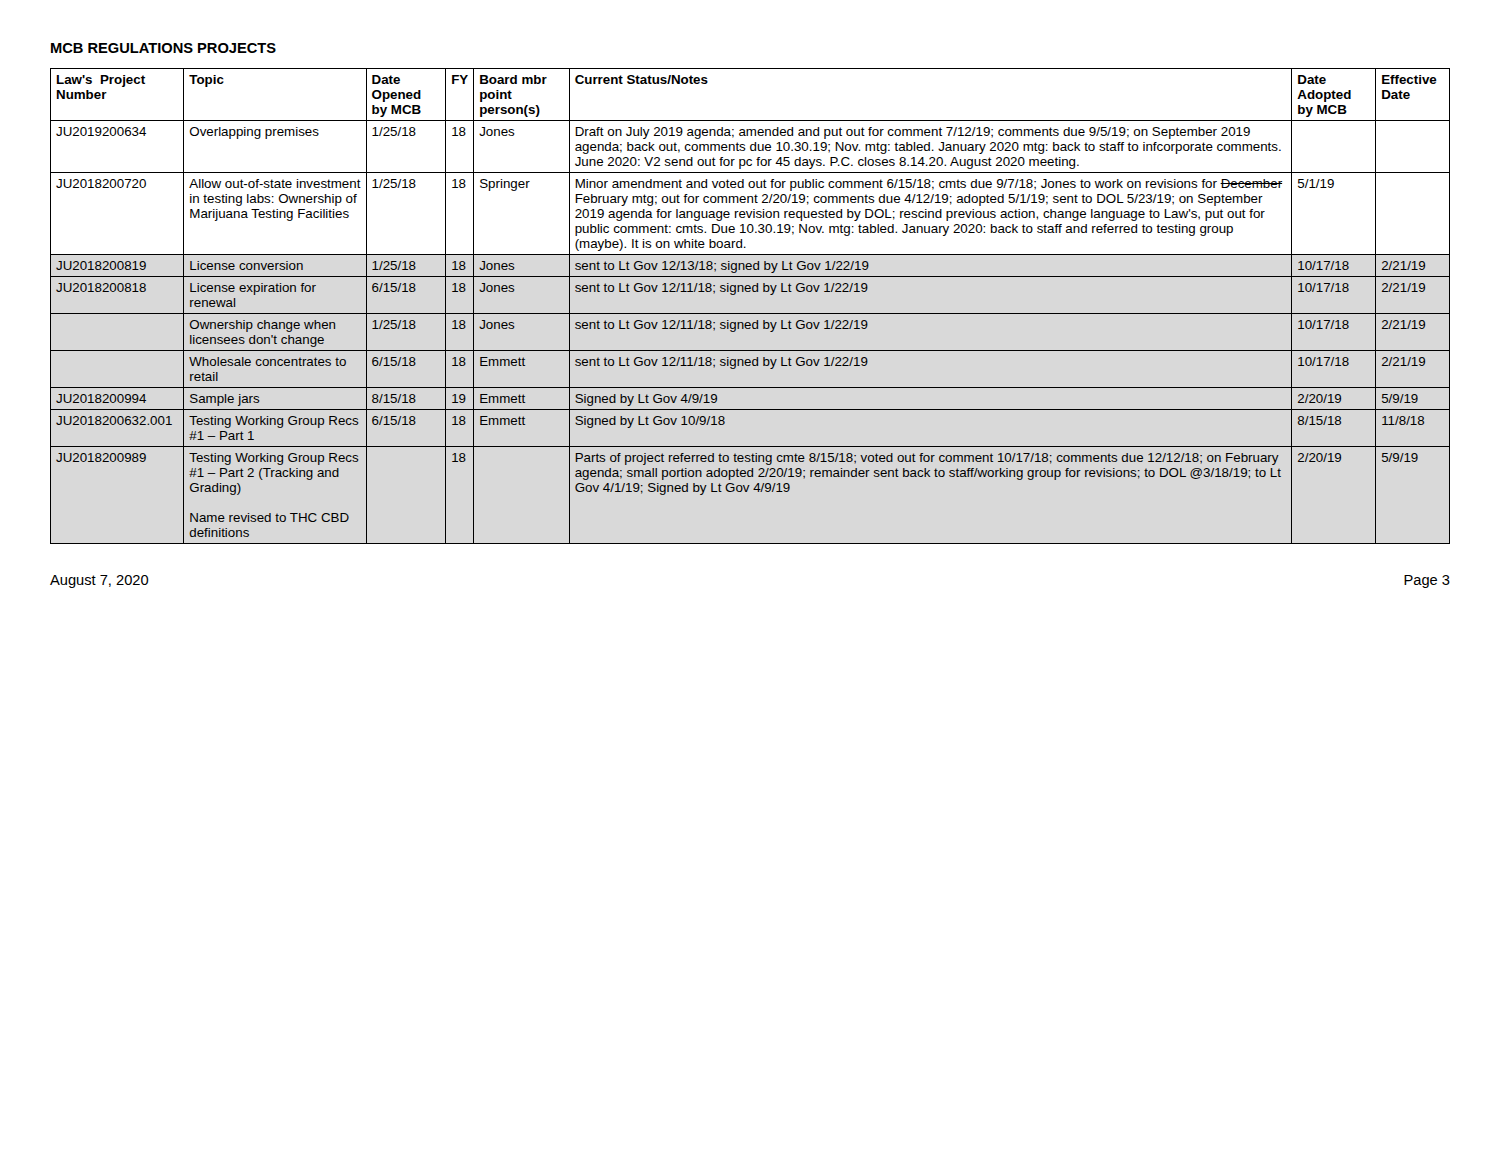MCB REGULATIONS PROJECTS
| Law's Project Number | Topic | Date Opened by MCB | FY | Board mbr point person(s) | Current Status/Notes | Date Adopted by MCB | Effective Date |
| --- | --- | --- | --- | --- | --- | --- | --- |
| JU2019200634 | Overlapping premises | 1/25/18 | 18 | Jones | Draft on July 2019 agenda; amended and put out for comment 7/12/19; comments due 9/5/19; on September 2019 agenda; back out, comments due 10.30.19; Nov. mtg: tabled. January 2020 mtg: back to staff to infcorporate comments. June 2020: V2 send out for pc for 45 days. P.C. closes 8.14.20. August 2020 meeting. | | |
| JU2018200720 | Allow out-of-state investment in testing labs: Ownership of Marijuana Testing Facilities | 1/25/18 | 18 | Springer | Minor amendment and voted out for public comment 6/15/18; cmts due 9/7/18; Jones to work on revisions for December February mtg; out for comment 2/20/19; comments due 4/12/19; adopted 5/1/19; sent to DOL 5/23/19; on September 2019 agenda for language revision requested by DOL; rescind previous action, change language to Law's, put out for public comment: cmts. Due 10.30.19; Nov. mtg: tabled. January 2020: back to staff and referred to testing group (maybe). It is on white board. | 5/1/19 | |
| JU2018200819 | License conversion | 1/25/18 | 18 | Jones | sent to Lt Gov 12/13/18; signed by Lt Gov 1/22/19 | 10/17/18 | 2/21/19 |
| JU2018200818 | License expiration for renewal | 6/15/18 | 18 | Jones | sent to Lt Gov 12/11/18; signed by Lt Gov 1/22/19 | 10/17/18 | 2/21/19 |
| | Ownership change when licensees don't change | 1/25/18 | 18 | Jones | sent to Lt Gov 12/11/18; signed by Lt Gov 1/22/19 | 10/17/18 | 2/21/19 |
| | Wholesale concentrates to retail | 6/15/18 | 18 | Emmett | sent to Lt Gov 12/11/18; signed by Lt Gov 1/22/19 | 10/17/18 | 2/21/19 |
| JU2018200994 | Sample jars | 8/15/18 | 19 | Emmett | Signed by Lt Gov 4/9/19 | 2/20/19 | 5/9/19 |
| JU2018200632.001 | Testing Working Group Recs #1 – Part 1 | 6/15/18 | 18 | Emmett | Signed by Lt Gov 10/9/18 | 8/15/18 | 11/8/18 |
| JU2018200989 | Testing Working Group Recs #1 – Part 2 (Tracking and Grading) Name revised to THC CBD definitions | | 18 | | Parts of project referred to testing cmte 8/15/18; voted out for comment 10/17/18; comments due 12/12/18; on February agenda; small portion adopted 2/20/19; remainder sent back to staff/working group for revisions; to DOL @3/18/19; to Lt Gov 4/1/19; Signed by Lt Gov 4/9/19 | 2/20/19 | 5/9/19 |
August 7, 2020 Page 3